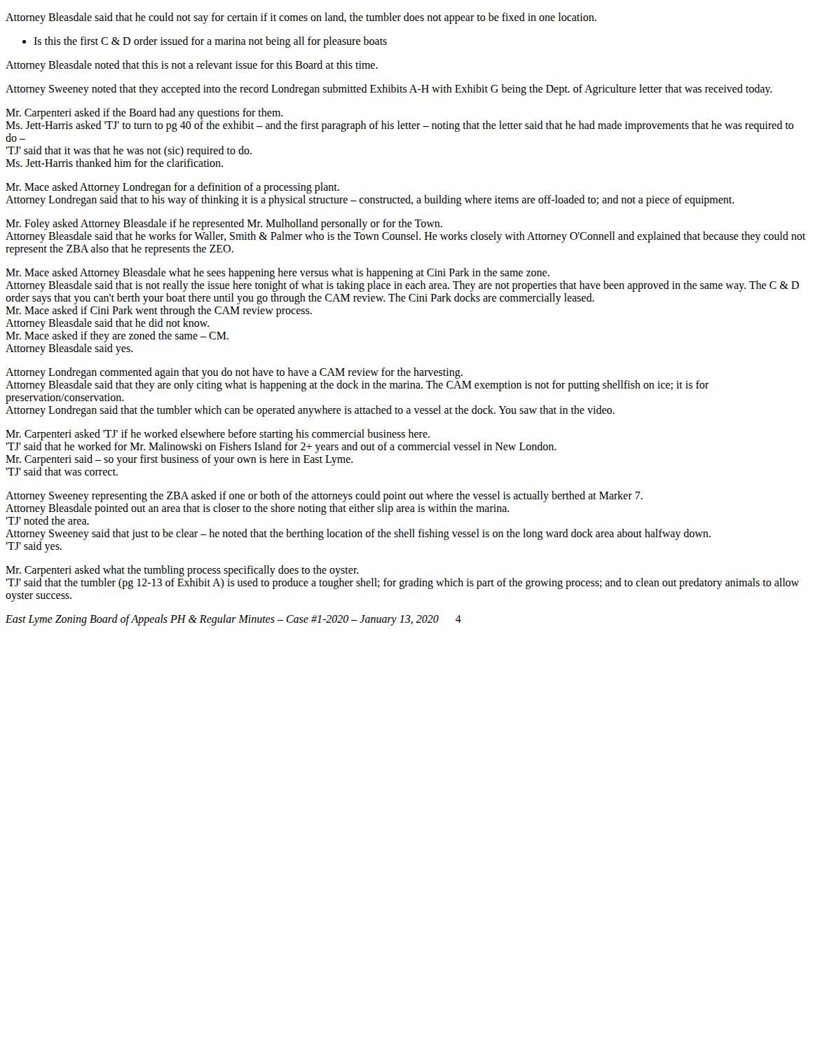Attorney Bleasdale said that he could not say for certain if it comes on land, the tumbler does not appear to be fixed in one location.
Is this the first C & D order issued for a marina not being all for pleasure boats
Attorney Bleasdale noted that this is not a relevant issue for this Board at this time.
Attorney Sweeney noted that they accepted into the record Londregan submitted Exhibits A-H with Exhibit G being the Dept. of Agriculture letter that was received today.
Mr. Carpenteri asked if the Board had any questions for them.
Ms. Jett-Harris asked 'TJ' to turn to pg 40 of the exhibit – and the first paragraph of his letter – noting that the letter said that he had made improvements that he was required to do –
'TJ' said that it was that he was not (sic) required to do.
Ms. Jett-Harris thanked him for the clarification.
Mr. Mace asked Attorney Londregan for a definition of a processing plant.
Attorney Londregan said that to his way of thinking it is a physical structure – constructed, a building where items are off-loaded to; and not a piece of equipment.
Mr. Foley asked Attorney Bleasdale if he represented Mr. Mulholland personally or for the Town.
Attorney Bleasdale said that he works for Waller, Smith & Palmer who is the Town Counsel. He works closely with Attorney O'Connell and explained that because they could not represent the ZBA also that he represents the ZEO.
Mr. Mace asked Attorney Bleasdale what he sees happening here versus what is happening at Cini Park in the same zone.
Attorney Bleasdale said that is not really the issue here tonight of what is taking place in each area. They are not properties that have been approved in the same way. The C & D order says that you can't berth your boat there until you go through the CAM review. The Cini Park docks are commercially leased.
Mr. Mace asked if Cini Park went through the CAM review process.
Attorney Bleasdale said that he did not know.
Mr. Mace asked if they are zoned the same – CM.
Attorney Bleasdale said yes.
Attorney Londregan commented again that you do not have to have a CAM review for the harvesting.
Attorney Bleasdale said that they are only citing what is happening at the dock in the marina. The CAM exemption is not for putting shellfish on ice; it is for preservation/conservation.
Attorney Londregan said that the tumbler which can be operated anywhere is attached to a vessel at the dock. You saw that in the video.
Mr. Carpenteri asked 'TJ' if he worked elsewhere before starting his commercial business here.
'TJ' said that he worked for Mr. Malinowski on Fishers Island for 2+ years and out of a commercial vessel in New London.
Mr. Carpenteri said – so your first business of your own is here in East Lyme.
'TJ' said that was correct.
Attorney Sweeney representing the ZBA asked if one or both of the attorneys could point out where the vessel is actually berthed at Marker 7.
Attorney Bleasdale pointed out an area that is closer to the shore noting that either slip area is within the marina.
'TJ' noted the area.
Attorney Sweeney said that just to be clear – he noted that the berthing location of the shell fishing vessel is on the long ward dock area about halfway down.
'TJ' said yes.
Mr. Carpenteri asked what the tumbling process specifically does to the oyster.
'TJ' said that the tumbler (pg 12-13 of Exhibit A) is used to produce a tougher shell; for grading which is part of the growing process; and to clean out predatory animals to allow oyster success.
East Lyme Zoning Board of Appeals PH & Regular Minutes – Case #1-2020 – January 13, 2020 4